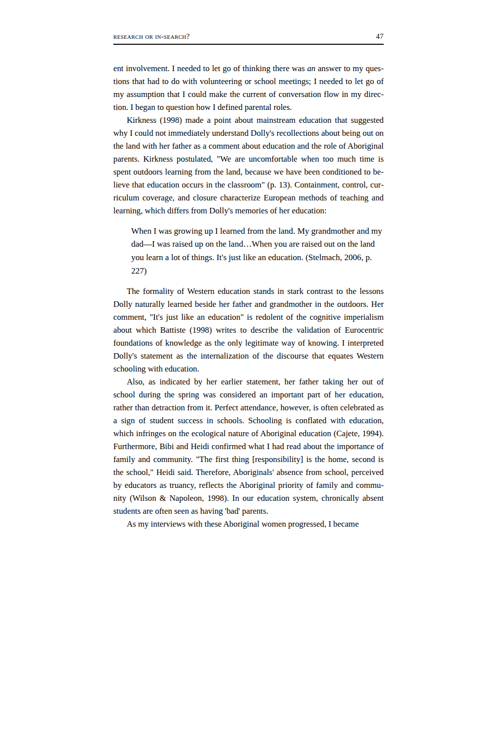Research or In-Search? 47
ent involvement. I needed to let go of thinking there was an answer to my questions that had to do with volunteering or school meetings; I needed to let go of my assumption that I could make the current of conversation flow in my direction. I began to question how I defined parental roles.
Kirkness (1998) made a point about mainstream education that suggested why I could not immediately understand Dolly's recollections about being out on the land with her father as a comment about education and the role of Aboriginal parents. Kirkness postulated, "We are uncomfortable when too much time is spent outdoors learning from the land, because we have been conditioned to believe that education occurs in the classroom" (p. 13). Containment, control, curriculum coverage, and closure characterize European methods of teaching and learning, which differs from Dolly's memories of her education:
When I was growing up I learned from the land. My grandmother and my dad—I was raised up on the land…When you are raised out on the land you learn a lot of things. It's just like an education. (Stelmach, 2006, p. 227)
The formality of Western education stands in stark contrast to the lessons Dolly naturally learned beside her father and grandmother in the outdoors. Her comment, "It's just like an education" is redolent of the cognitive imperialism about which Battiste (1998) writes to describe the validation of Eurocentric foundations of knowledge as the only legitimate way of knowing. I interpreted Dolly's statement as the internalization of the discourse that equates Western schooling with education.
Also, as indicated by her earlier statement, her father taking her out of school during the spring was considered an important part of her education, rather than detraction from it. Perfect attendance, however, is often celebrated as a sign of student success in schools. Schooling is conflated with education, which infringes on the ecological nature of Aboriginal education (Cajete, 1994). Furthermore, Bibi and Heidi confirmed what I had read about the importance of family and community. "The first thing [responsibility] is the home, second is the school," Heidi said. Therefore, Aboriginals' absence from school, perceived by educators as truancy, reflects the Aboriginal priority of family and community (Wilson & Napoleon, 1998). In our education system, chronically absent students are often seen as having 'bad' parents.
As my interviews with these Aboriginal women progressed, I became